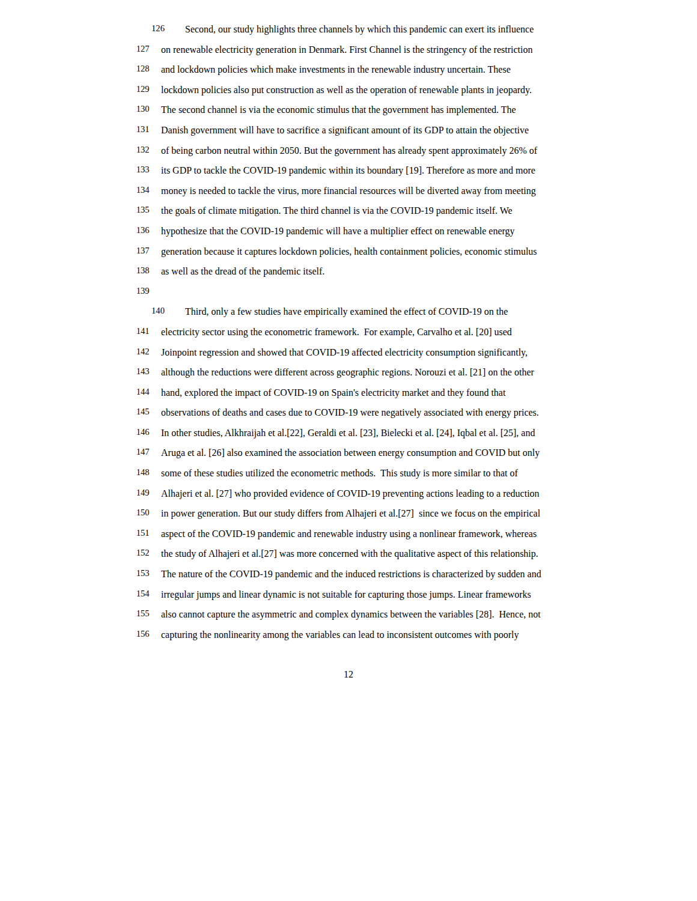Second, our study highlights three channels by which this pandemic can exert its influence
on renewable electricity generation in Denmark. First Channel is the stringency of the restriction
and lockdown policies which make investments in the renewable industry uncertain. These
lockdown policies also put construction as well as the operation of renewable plants in jeopardy.
The second channel is via the economic stimulus that the government has implemented. The
Danish government will have to sacrifice a significant amount of its GDP to attain the objective
of being carbon neutral within 2050. But the government has already spent approximately 26% of
its GDP to tackle the COVID-19 pandemic within its boundary [19]. Therefore as more and more
money is needed to tackle the virus, more financial resources will be diverted away from meeting
the goals of climate mitigation. The third channel is via the COVID-19 pandemic itself. We
hypothesize that the COVID-19 pandemic will have a multiplier effect on renewable energy
generation because it captures lockdown policies, health containment policies, economic stimulus
as well as the dread of the pandemic itself.
Third, only a few studies have empirically examined the effect of COVID-19 on the
electricity sector using the econometric framework. For example, Carvalho et al. [20] used
Joinpoint regression and showed that COVID-19 affected electricity consumption significantly,
although the reductions were different across geographic regions. Norouzi et al. [21] on the other
hand, explored the impact of COVID-19 on Spain's electricity market and they found that
observations of deaths and cases due to COVID-19 were negatively associated with energy prices.
In other studies, Alkhraijah et al.[22], Geraldi et al. [23], Bielecki et al. [24], Iqbal et al. [25], and
Aruga et al. [26] also examined the association between energy consumption and COVID but only
some of these studies utilized the econometric methods. This study is more similar to that of
Alhajeri et al. [27] who provided evidence of COVID-19 preventing actions leading to a reduction
in power generation. But our study differs from Alhajeri et al.[27] since we focus on the empirical
aspect of the COVID-19 pandemic and renewable industry using a nonlinear framework, whereas
the study of Alhajeri et al.[27] was more concerned with the qualitative aspect of this relationship.
The nature of the COVID-19 pandemic and the induced restrictions is characterized by sudden and
irregular jumps and linear dynamic is not suitable for capturing those jumps. Linear frameworks
also cannot capture the asymmetric and complex dynamics between the variables [28]. Hence, not
capturing the nonlinearity among the variables can lead to inconsistent outcomes with poorly
12